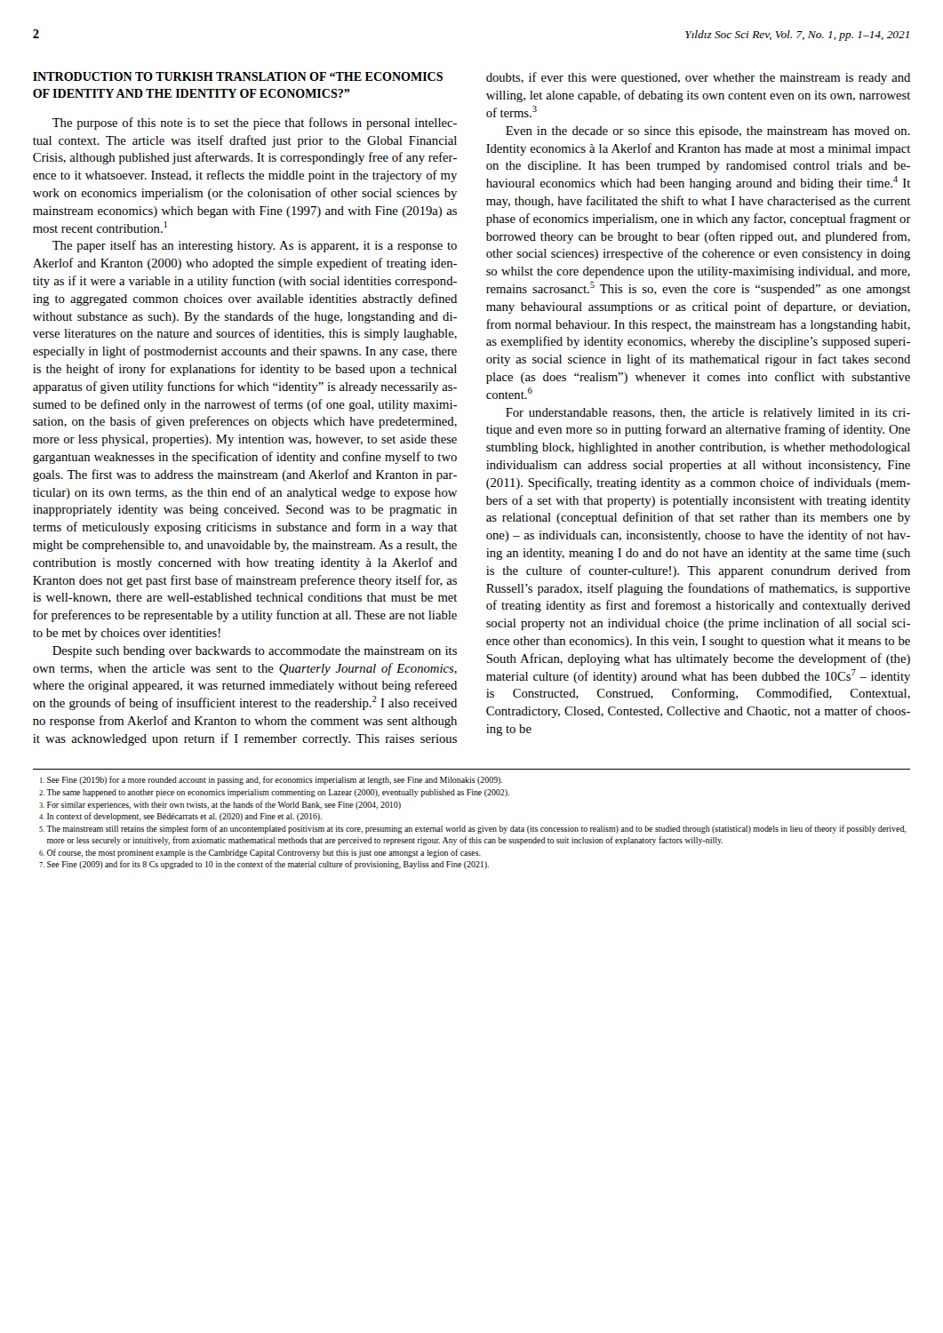2 Yıldız Soc Sci Rev, Vol. 7, No. 1, pp. 1–14, 2021
Introduction to Turkish Translation of “The Economics of Identity and the Identity of Economics?”
The purpose of this note is to set the piece that follows in personal intellectual context. The article was itself drafted just prior to the Global Financial Crisis, although published just afterwards. It is correspondingly free of any reference to it whatsoever. Instead, it reflects the middle point in the trajectory of my work on economics imperialism (or the colonisation of other social sciences by mainstream economics) which began with Fine (1997) and with Fine (2019a) as most recent contribution.1
The paper itself has an interesting history. As is apparent, it is a response to Akerlof and Kranton (2000) who adopted the simple expedient of treating identity as if it were a variable in a utility function (with social identities corresponding to aggregated common choices over available identities abstractly defined without substance as such). By the standards of the huge, longstanding and diverse literatures on the nature and sources of identities, this is simply laughable, especially in light of postmodernist accounts and their spawns. In any case, there is the height of irony for explanations for identity to be based upon a technical apparatus of given utility functions for which “identity” is already necessarily assumed to be defined only in the narrowest of terms (of one goal, utility maximisation, on the basis of given preferences on objects which have predetermined, more or less physical, properties). My intention was, however, to set aside these gargantuan weaknesses in the specification of identity and confine myself to two goals. The first was to address the mainstream (and Akerlof and Kranton in particular) on its own terms, as the thin end of an analytical wedge to expose how inappropriately identity was being conceived. Second was to be pragmatic in terms of meticulously exposing criticisms in substance and form in a way that might be comprehensible to, and unavoidable by, the mainstream. As a result, the contribution is mostly concerned with how treating identity à la Akerlof and Kranton does not get past first base of mainstream preference theory itself for, as is well-known, there are well-established technical conditions that must be met for preferences to be representable by a utility function at all. These are not liable to be met by choices over identities!
Despite such bending over backwards to accommodate the mainstream on its own terms, when the article was sent to the Quarterly Journal of Economics, where the original appeared, it was returned immediately without being refereed on the grounds of being of insufficient interest to the readership.2 I also received no response from Akerlof and Kranton to whom the comment was sent although it was acknowledged upon return if I remember correctly. This raises serious doubts, if ever this were questioned, over whether the mainstream is ready and willing, let alone capable, of debating its own content even on its own, narrowest of terms.3
Even in the decade or so since this episode, the mainstream has moved on. Identity economics à la Akerlof and Kranton has made at most a minimal impact on the discipline. It has been trumped by randomised control trials and behavioural economics which had been hanging around and biding their time.4 It may, though, have facilitated the shift to what I have characterised as the current phase of economics imperialism, one in which any factor, conceptual fragment or borrowed theory can be brought to bear (often ripped out, and plundered from, other social sciences) irrespective of the coherence or even consistency in doing so whilst the core dependence upon the utility-maximising individual, and more, remains sacrosanct.5 This is so, even the core is “suspended” as one amongst many behavioural assumptions or as critical point of departure, or deviation, from normal behaviour. In this respect, the mainstream has a longstanding habit, as exemplified by identity economics, whereby the discipline’s supposed superiority as social science in light of its mathematical rigour in fact takes second place (as does “realism”) whenever it comes into conflict with substantive content.6
For understandable reasons, then, the article is relatively limited in its critique and even more so in putting forward an alternative framing of identity. One stumbling block, highlighted in another contribution, is whether methodological individualism can address social properties at all without inconsistency, Fine (2011). Specifically, treating identity as a common choice of individuals (members of a set with that property) is potentially inconsistent with treating identity as relational (conceptual definition of that set rather than its members one by one) – as individuals can, inconsistently, choose to have the identity of not having an identity, meaning I do and do not have an identity at the same time (such is the culture of counter-culture!). This apparent conundrum derived from Russell’s paradox, itself plaguing the foundations of mathematics, is supportive of treating identity as first and foremost a historically and contextually derived social property not an individual choice (the prime inclination of all social science other than economics). In this vein, I sought to question what it means to be South African, deploying what has ultimately become the development of (the) material culture (of identity) around what has been dubbed the 10Cs7 – identity is Constructed, Construed, Conforming, Commodified, Contextual, Contradictory, Closed, Contested, Collective and Chaotic, not a matter of choosing to be
See Fine (2019b) for a more rounded account in passing and, for economics imperialism at length, see Fine and Milonakis (2009).
The same happened to another piece on economics imperialism commenting on Lazear (2000), eventually published as Fine (2002).
For similar experiences, with their own twists, at the hands of the World Bank, see Fine (2004, 2010)
In context of development, see Bédécarrats et al. (2020) and Fine et al. (2016).
The mainstream still retains the simplest form of an uncontemplated positivism at its core, presuming an external world as given by data (its concession to realism) and to be studied through (statistical) models in lieu of theory if possibly derived, more or less securely or intuitively, from axiomatic mathematical methods that are perceived to represent rigour. Any of this can be suspended to suit inclusion of explanatory factors willy-nilly.
Of course, the most prominent example is the Cambridge Capital Controversy but this is just one amongst a legion of cases.
See Fine (2009) and for its 8 Cs upgraded to 10 in the context of the material culture of provisioning, Bayliss and Fine (2021).